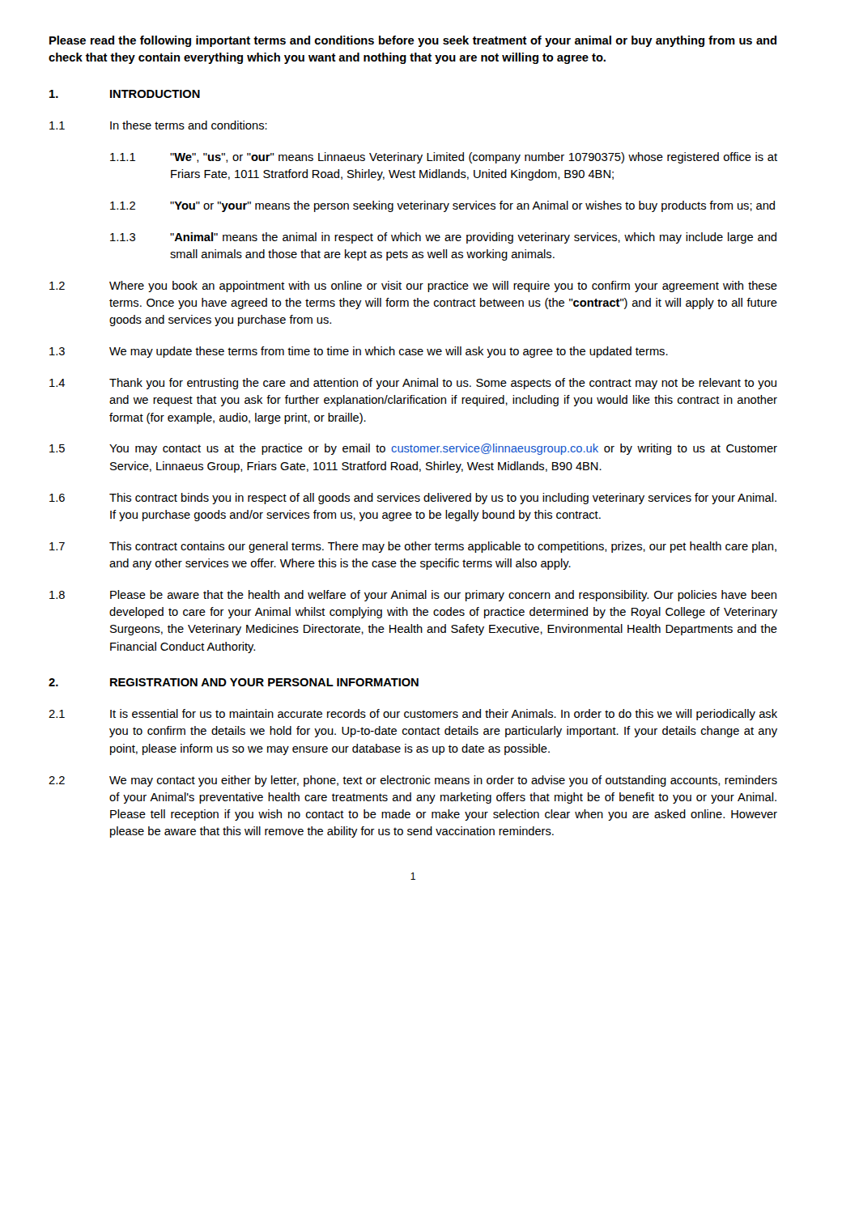Please read the following important terms and conditions before you seek treatment of your animal or buy anything from us and check that they contain everything which you want and nothing that you are not willing to agree to.
1.
Introduction
1.1
In these terms and conditions:
1.1.1
"We", "us", or "our" means Linnaeus Veterinary Limited (company number 10790375) whose registered office is at Friars Fate, 1011 Stratford Road, Shirley, West Midlands, United Kingdom, B90 4BN;
1.1.2
"You" or "your" means the person seeking veterinary services for an Animal or wishes to buy products from us; and
1.1.3
"Animal" means the animal in respect of which we are providing veterinary services, which may include large and small animals and those that are kept as pets as well as working animals.
1.2
Where you book an appointment with us online or visit our practice we will require you to confirm your agreement with these terms. Once you have agreed to the terms they will form the contract between us (the "contract") and it will apply to all future goods and services you purchase from us.
1.3
We may update these terms from time to time in which case we will ask you to agree to the updated terms.
1.4
Thank you for entrusting the care and attention of your Animal to us. Some aspects of the contract may not be relevant to you and we request that you ask for further explanation/clarification if required, including if you would like this contract in another format (for example, audio, large print, or braille).
1.5
You may contact us at the practice or by email to customer.service@linnaeusgroup.co.uk or by writing to us at Customer Service, Linnaeus Group, Friars Gate, 1011 Stratford Road, Shirley, West Midlands, B90 4BN.
1.6
This contract binds you in respect of all goods and services delivered by us to you including veterinary services for your Animal. If you purchase goods and/or services from us, you agree to be legally bound by this contract.
1.7
This contract contains our general terms. There may be other terms applicable to competitions, prizes, our pet health care plan, and any other services we offer. Where this is the case the specific terms will also apply.
1.8
Please be aware that the health and welfare of your Animal is our primary concern and responsibility. Our policies have been developed to care for your Animal whilst complying with the codes of practice determined by the Royal College of Veterinary Surgeons, the Veterinary Medicines Directorate, the Health and Safety Executive, Environmental Health Departments and the Financial Conduct Authority.
2.
Registration and your personal information
2.1
It is essential for us to maintain accurate records of our customers and their Animals. In order to do this we will periodically ask you to confirm the details we hold for you. Up-to-date contact details are particularly important. If your details change at any point, please inform us so we may ensure our database is as up to date as possible.
2.2
We may contact you either by letter, phone, text or electronic means in order to advise you of outstanding accounts, reminders of your Animal's preventative health care treatments and any marketing offers that might be of benefit to you or your Animal. Please tell reception if you wish no contact to be made or make your selection clear when you are asked online. However please be aware that this will remove the ability for us to send vaccination reminders.
1